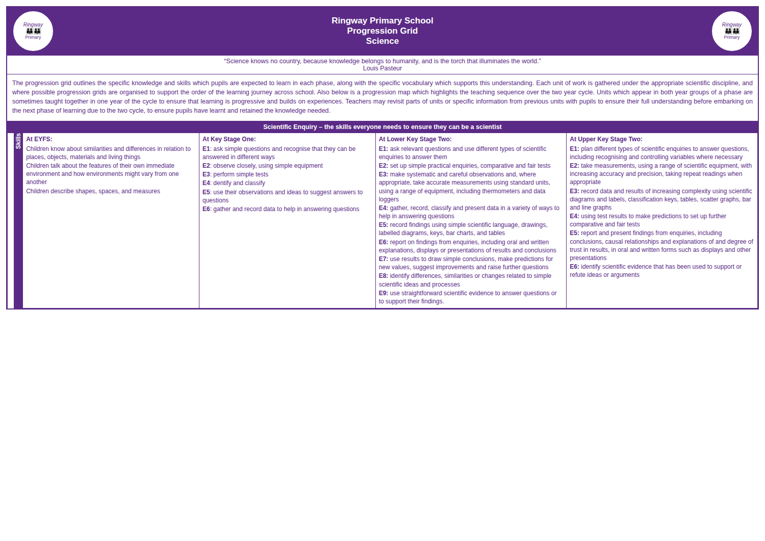Ringway 👪👪 Primary
Ringway Primary School
Progression Grid
Science
Ringway 👪👪 Primary
“Science knows no country, because knowledge belongs to humanity, and is the torch that illuminates the world.” Louis Pasteur
The progression grid outlines the specific knowledge and skills which pupils are expected to learn in each phase, along with the specific vocabulary which supports this understanding. Each unit of work is gathered under the appropriate scientific discipline, and where possible progression grids are organised to support the order of the learning journey across school. Also below is a progression map which highlights the teaching sequence over the two year cycle. Units which appear in both year groups of a phase are sometimes taught together in one year of the cycle to ensure that learning is progressive and builds on experiences. Teachers may revisit parts of units or specific information from previous units with pupils to ensure their full understanding before embarking on the next phase of learning due to the two cycle, to ensure pupils have learnt and retained the knowledge needed.
| Scientific Enquiry – the skills everyone needs to ensure they can be a scientist |
| | Skills | At EYFS: Children know about similarities and differences in relation to places, objects, materials and living things Children talk about the features of their own immediate environment and how environments might vary from one another Children describe shapes, spaces, and measures | At Key Stage One: E1 : ask simple questions and recognise that they can be answered in different ways E2 : observe closely, using simple equipment E3 : perform simple tests E4 : dentify and classify E5 : use their observations and ideas to suggest answers to questions E6 : gather and record data to help in answering questions | At Lower Key Stage Two: E1: ask relevant questions and use different types of scientific enquiries to answer them E2: set up simple practical enquiries, comparative and fair tests E3: make systematic and careful observations and, where appropriate, take accurate measurements using standard units, using a range of equipment, including thermometers and data loggers E4: gather, record, classify and present data in a variety of ways to help in answering questions E5: record findings using simple scientific language, drawings, labelled diagrams, keys, bar charts, and tables E6: report on findings from enquiries, including oral and written explanations, displays or presentations of results and conclusions E7: use results to draw simple conclusions, make predictions for new values, suggest improvements and raise further questions E8: identify differences, similarities or changes related to simple scientific ideas and processes E9: use straightforward scientific evidence to answer questions or to support their findings. | At Upper Key Stage Two: E1: plan different types of scientific enquiries to answer questions, including recognising and controlling variables where necessary E2: take measurements, using a range of scientific equipment, with increasing accuracy and precision, taking repeat readings when appropriate E3: record data and results of increasing complexity using scientific diagrams and labels, classification keys, tables, scatter graphs, bar and line graphs E4: using test results to make predictions to set up further comparative and fair tests E5: report and present findings from enquiries, including conclusions, causal relationships and explanations of and degree of trust in results, in oral and written forms such as displays and other presentations E6: identify scientific evidence that has been used to support or refute ideas or arguments |